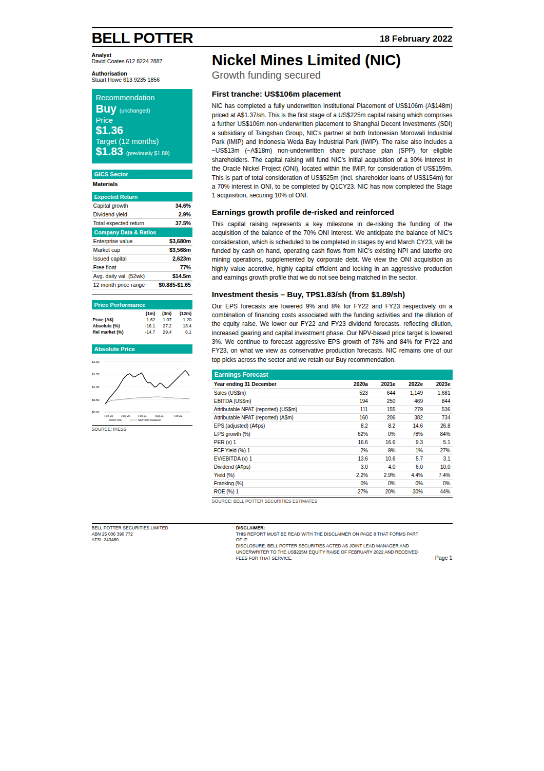BELL POTTER
18 February 2022
Analyst
David Coates 612 8224 2887
Authorisation
Stuart Howe 613 9235 1856
Recommendation
Buy (unchanged)
Price
$1.36
Target (12 months)
$1.83 (previously $1.89)
GICS Sector
Materials
| Expected Return |
| Capital growth | 34.6% |
| Dividend yield | 2.9% |
| Total expected return | 37.5% |
| Company Data & Ratios |
| Enterprise value | $3,680m |
| Market cap | $3,568m |
| Issued capital | 2,623m |
| Free float | 77% |
| Avg. daily val. (52wk) | $14.5m |
| 12 month price range | $0.885-$1.65 |
Price Performance
| | (1m) | (3m) | (12m) |
| --- | --- | --- | --- |
| Price (A$) | 1.62 | 1.07 | 1.20 |
| Absolute (%) | -16.1 | 27.2 | 13.4 |
| Rel market (%) | -14.7 | 29.4 | 6.1 |
Absolute Price
$2.00 $1.50 $1.00 $0.50 $0.00 Feb 20 Aug 20 Feb 21 Aug 21 Feb 22 NIC S&P 300 Rebased
SOURCE: IRESS
Nickel Mines Limited (NIC)
Growth funding secured
First tranche: US$106m placement
NIC has completed a fully underwritten Institutional Placement of US$106m (A$148m) priced at A$1.37/sh. This is the first stage of a US$225m capital raising which comprises a further US$106m non-underwritten placement to Shanghai Decent Investments (SDI) a subsidiary of Tsingshan Group, NIC's partner at both Indonesian Morowali Industrial Park (IMIP) and Indonesia Weda Bay Industrial Park (IWIP). The raise also includes a ~US$13m (~A$18m) non-underwritten share purchase plan (SPP) for eligible shareholders. The capital raising will fund NIC's initial acquisition of a 30% interest in the Oracle Nickel Project (ONI), located within the IMIP, for consideration of US$159m. This is part of total consideration of US$525m (incl. shareholder loans of US$154m) for a 70% interest in ONI, to be completed by Q1CY23. NIC has now completed the Stage 1 acquisition, securing 10% of ONI.
Earnings growth profile de-risked and reinforced
This capital raising represents a key milestone in de-risking the funding of the acquisition of the balance of the 70% ONI interest. We anticipate the balance of NIC's consideration, which is scheduled to be completed in stages by end March CY23, will be funded by cash on hand, operating cash flows from NIC's existing NPI and laterite ore mining operations, supplemented by corporate debt. We view the ONI acquisition as highly value accretive, highly capital efficient and locking in an aggressive production and earnings growth profile that we do not see being matched in the sector.
Investment thesis – Buy, TP$1.83/sh (from $1.89/sh)
Our EPS forecasts are lowered 9% and 8% for FY22 and FY23 respectively on a combination of financing costs associated with the funding activities and the dilution of the equity raise. We lower our FY22 and FY23 dividend forecasts, reflecting dilution, increased gearing and capital investment phase. Our NPV-based price target is lowered 3%. We continue to forecast aggressive EPS growth of 78% and 84% for FY22 and FY23, on what we view as conservative production forecasts. NIC remains one of our top picks across the sector and we retain our Buy recommendation.
Earnings Forecast
| Year ending 31 December | 2020a | 2021e | 2022e | 2023e |
| --- | --- | --- | --- | --- |
| Sales (US$m) | 523 | 644 | 1,149 | 1,681 |
| EBITDA (US$m) | 194 | 250 | 469 | 844 |
| Attributable NPAT (reported) (US$m) | 111 | 155 | 279 | 536 |
| Attributable NPAT (reported) (A$m) | 160 | 206 | 382 | 734 |
| EPS (adjusted) (A¢ps) | 8.2 | 8.2 | 14.6 | 26.8 |
| EPS growth (%) | 62% | 0% | 78% | 84% |
| PER (x) 1 | 16.6 | 16.6 | 9.3 | 5.1 |
| FCF Yield (%) 1 | -2% | -9% | 1% | 27% |
| EV/EBITDA (x) 1 | 13.6 | 10.6 | 5.7 | 3.1 |
| Dividend (A¢ps) | 3.0 | 4.0 | 6.0 | 10.0 |
| Yield (%) | 2.2% | 2.9% | 4.4% | 7.4% |
| Franking (%) | 0% | 0% | 0% | 0% |
| ROE (%) 1 | 27% | 20% | 30% | 44% |
SOURCE: BELL POTTER SECURITIES ESTIMATES
BELL POTTER SECURITIES LIMITED
ABN 25 006 390 772
AFSL 243480
DISCLAIMER:
THIS REPORT MUST BE READ WITH THE DISCLAIMER ON PAGE 8 THAT FORMS PART OF IT.
DISCLOSURE: BELL POTTER SECURITIES ACTED AS JOINT LEAD MANAGER AND UNDERWRITER TO THE US$225M EQUITY RAISE OF FEBRUARY 2022 AND RECEIVED FEES FOR THAT SERVICE.
Page 1